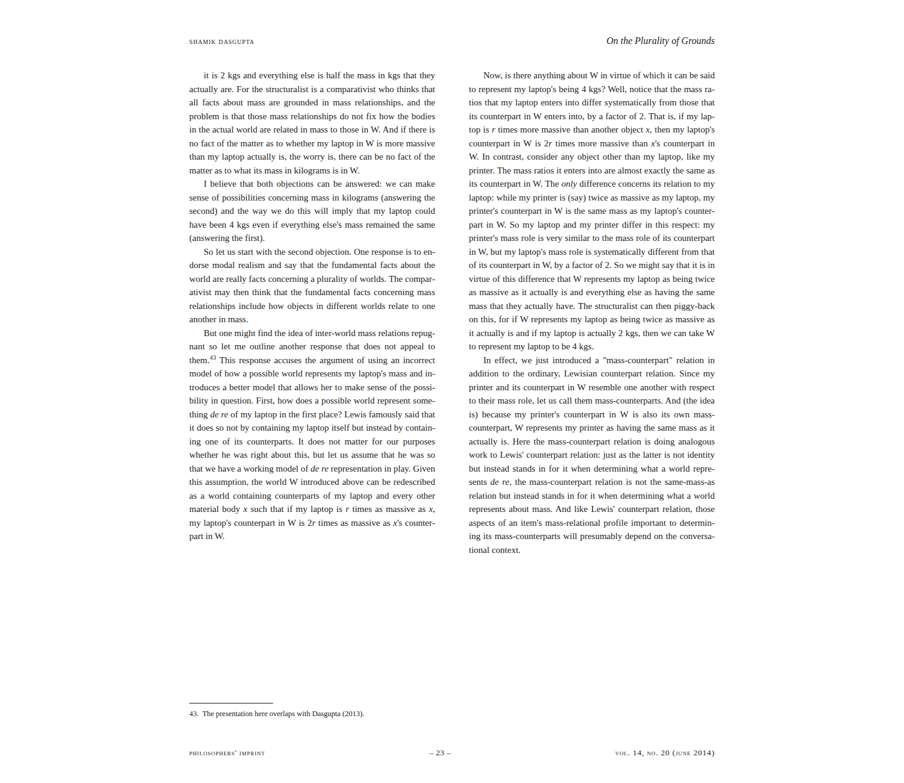Shamik Dasgupta
On the Plurality of Grounds
it is 2 kgs and everything else is half the mass in kgs that they actually are. For the structuralist is a comparativist who thinks that all facts about mass are grounded in mass relationships, and the problem is that those mass relationships do not fix how the bodies in the actual world are related in mass to those in W. And if there is no fact of the matter as to whether my laptop in W is more massive than my laptop actually is, the worry is, there can be no fact of the matter as to what its mass in kilograms is in W.
I believe that both objections can be answered: we can make sense of possibilities concerning mass in kilograms (answering the second) and the way we do this will imply that my laptop could have been 4 kgs even if everything else's mass remained the same (answering the first).
So let us start with the second objection. One response is to endorse modal realism and say that the fundamental facts about the world are really facts concerning a plurality of worlds. The comparativist may then think that the fundamental facts concerning mass relationships include how objects in different worlds relate to one another in mass.
But one might find the idea of inter-world mass relations repugnant so let me outline another response that does not appeal to them.43 This response accuses the argument of using an incorrect model of how a possible world represents my laptop's mass and introduces a better model that allows her to make sense of the possibility in question. First, how does a possible world represent something de re of my laptop in the first place? Lewis famously said that it does so not by containing my laptop itself but instead by containing one of its counterparts. It does not matter for our purposes whether he was right about this, but let us assume that he was so that we have a working model of de re representation in play. Given this assumption, the world W introduced above can be redescribed as a world containing counterparts of my laptop and every other material body x such that if my laptop is r times as massive as x, my laptop's counterpart in W is 2r times as massive as x's counterpart in W.
43. The presentation here overlaps with Dasgupta (2013).
Now, is there anything about W in virtue of which it can be said to represent my laptop's being 4 kgs? Well, notice that the mass ratios that my laptop enters into differ systematically from those that its counterpart in W enters into, by a factor of 2. That is, if my laptop is r times more massive than another object x, then my laptop's counterpart in W is 2r times more massive than x's counterpart in W. In contrast, consider any object other than my laptop, like my printer. The mass ratios it enters into are almost exactly the same as its counterpart in W. The only difference concerns its relation to my laptop: while my printer is (say) twice as massive as my laptop, my printer's counterpart in W is the same mass as my laptop's counterpart in W. So my laptop and my printer differ in this respect: my printer's mass role is very similar to the mass role of its counterpart in W, but my laptop's mass role is systematically different from that of its counterpart in W, by a factor of 2. So we might say that it is in virtue of this difference that W represents my laptop as being twice as massive as it actually is and everything else as having the same mass that they actually have. The structuralist can then piggy-back on this, for if W represents my laptop as being twice as massive as it actually is and if my laptop is actually 2 kgs, then we can take W to represent my laptop to be 4 kgs.
In effect, we just introduced a "mass-counterpart" relation in addition to the ordinary, Lewisian counterpart relation. Since my printer and its counterpart in W resemble one another with respect to their mass role, let us call them mass-counterparts. And (the idea is) because my printer's counterpart in W is also its own mass-counterpart, W represents my printer as having the same mass as it actually is. Here the mass-counterpart relation is doing analogous work to Lewis' counterpart relation: just as the latter is not identity but instead stands in for it when determining what a world represents de re, the mass-counterpart relation is not the same-mass-as relation but instead stands in for it when determining what a world represents about mass. And like Lewis' counterpart relation, those aspects of an item's mass-relational profile important to determining its mass-counterparts will presumably depend on the conversational context.
philosophers' imprint
– 23 –
vol. 14, no. 20 (june 2014)